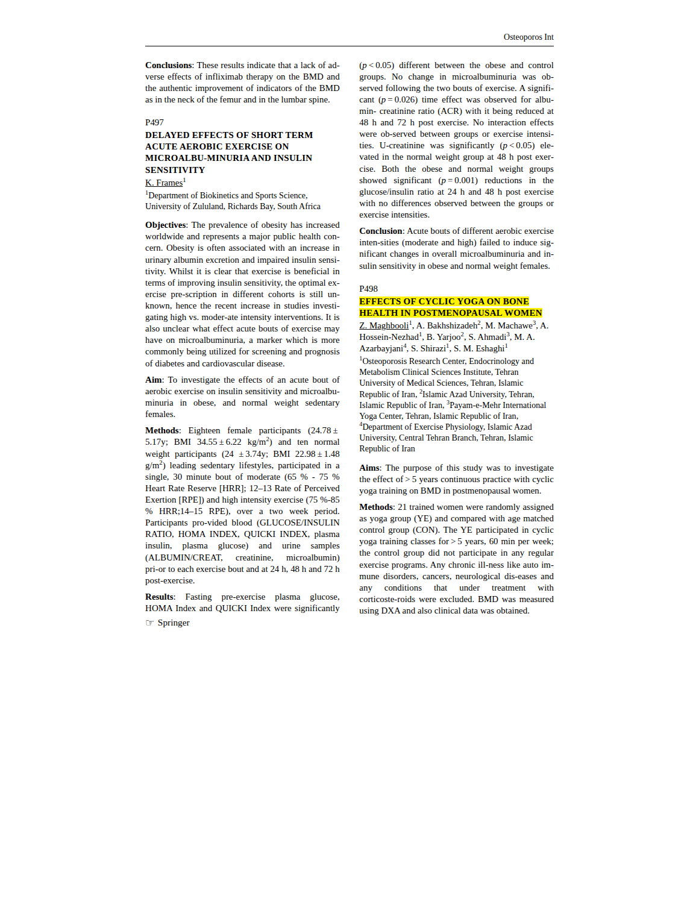Osteoporos Int
Conclusions: These results indicate that a lack of adverse effects of infliximab therapy on the BMD and the authentic improvement of indicators of the BMD as in the neck of the femur and in the lumbar spine.
P497
DELAYED EFFECTS OF SHORT TERM ACUTE AEROBIC EXERCISE ON MICROALBU‑MINURIA AND INSULIN SENSITIVITY
K. Frames1
1Department of Biokinetics and Sports Science, University of Zululand, Richards Bay, South Africa
Objectives: The prevalence of obesity has increased worldwide and represents a major public health concern. Obesity is often associated with an increase in urinary albumin excretion and impaired insulin sensitivity. Whilst it is clear that exercise is beneficial in terms of improving insulin sensitivity, the optimal exercise pre‑scription in different cohorts is still unknown, hence the recent increase in studies investigating high vs. moder‑ate intensity interventions. It is also unclear what effect acute bouts of exercise may have on microalbuminuria, a marker which is more commonly being utilized for screening and prognosis of diabetes and cardiovascular disease.
Aim: To investigate the effects of an acute bout of aerobic exercise on insulin sensitivity and microalbuminuria in obese, and normal weight sedentary females.
Methods: Eighteen female participants (24.78 ± 5.17y; BMI 34.55 ± 6.22 kg/m2) and ten normal weight participants (24 ± 3.74y; BMI 22.98 ± 1.48 g/m2) leading sedentary lifestyles, participated in a single, 30 minute bout of moderate (65 % - 75 % Heart Rate Reserve [HRR]; 12–13 Rate of Perceived Exertion [RPE]) and high intensity exercise (75 %-85 % HRR;14–15 RPE), over a two week period. Participants pro‑vided blood (GLUCOSE/INSULIN RATIO, HOMA INDEX, QUICKI INDEX, plasma insulin, plasma glucose) and urine samples (ALBUMIN/CREAT, creatinine, microalbumin) pri‑or to each exercise bout and at 24 h, 48 h and 72 h post-exercise.
Results: Fasting pre-exercise plasma glucose, HOMA Index and QUICKI Index were significantly (p < 0.05) different between the obese and control groups. No change in microalbuminuria was observed following the two bouts of exercise. A significant (p = 0.026) time effect was observed for albumin- creatinine ratio (ACR) with it being reduced at 48 h and 72 h post exercise. No interaction effects were ob‑served between groups or exercise intensities. U-creatinine was significantly (p < 0.05) elevated in the normal weight group at 48 h post exercise. Both the obese and normal weight groups showed significant (p = 0.001) reductions in the glucose/insulin ratio at 24 h and 48 h post exercise with no differences observed between the groups or exercise intensities.
Conclusion: Acute bouts of different aerobic exercise inten‑sities (moderate and high) failed to induce significant changes in overall microalbuminuria and insulin sensitivity in obese and normal weight females.
P498
EFFECTS OF CYCLIC YOGA ON BONE HEALTH IN POSTMENOPAUSAL WOMEN
Z. Maghbooli1, A. Bakhshizadeh2, M. Machawe3, A. Hossein-Nezhad1, B. Yarjoo2, S. Ahmadi3, M. A. Azarbayjani4, S. Shirazi1, S. M. Eshaghi1
1Osteoporosis Research Center, Endocrinology and Metabolism Clinical Sciences Institute, Tehran University of Medical Sciences, Tehran, Islamic Republic of Iran, 2Islamic Azad University, Tehran, Islamic Republic of Iran, 3Payam-e-Mehr International Yoga Center, Tehran, Islamic Republic of Iran, 4Department of Exercise Physiology, Islamic Azad University, Central Tehran Branch, Tehran, Islamic Republic of Iran
Aims: The purpose of this study was to investigate the effect of > 5 years continuous practice with cyclic yoga training on BMD in postmenopausal women.
Methods: 21 trained women were randomly assigned as yoga group (YE) and compared with age matched control group (CON). The YE participated in cyclic yoga training classes for > 5 years, 60 min per week; the control group did not participate in any regular exercise programs. Any chronic ill‑ness like auto immune disorders, cancers, neurological dis‑eases and any conditions that under treatment with corticoste‑roids were excluded. BMD was measured using DXA and also clinical data was obtained.
☞ Springer